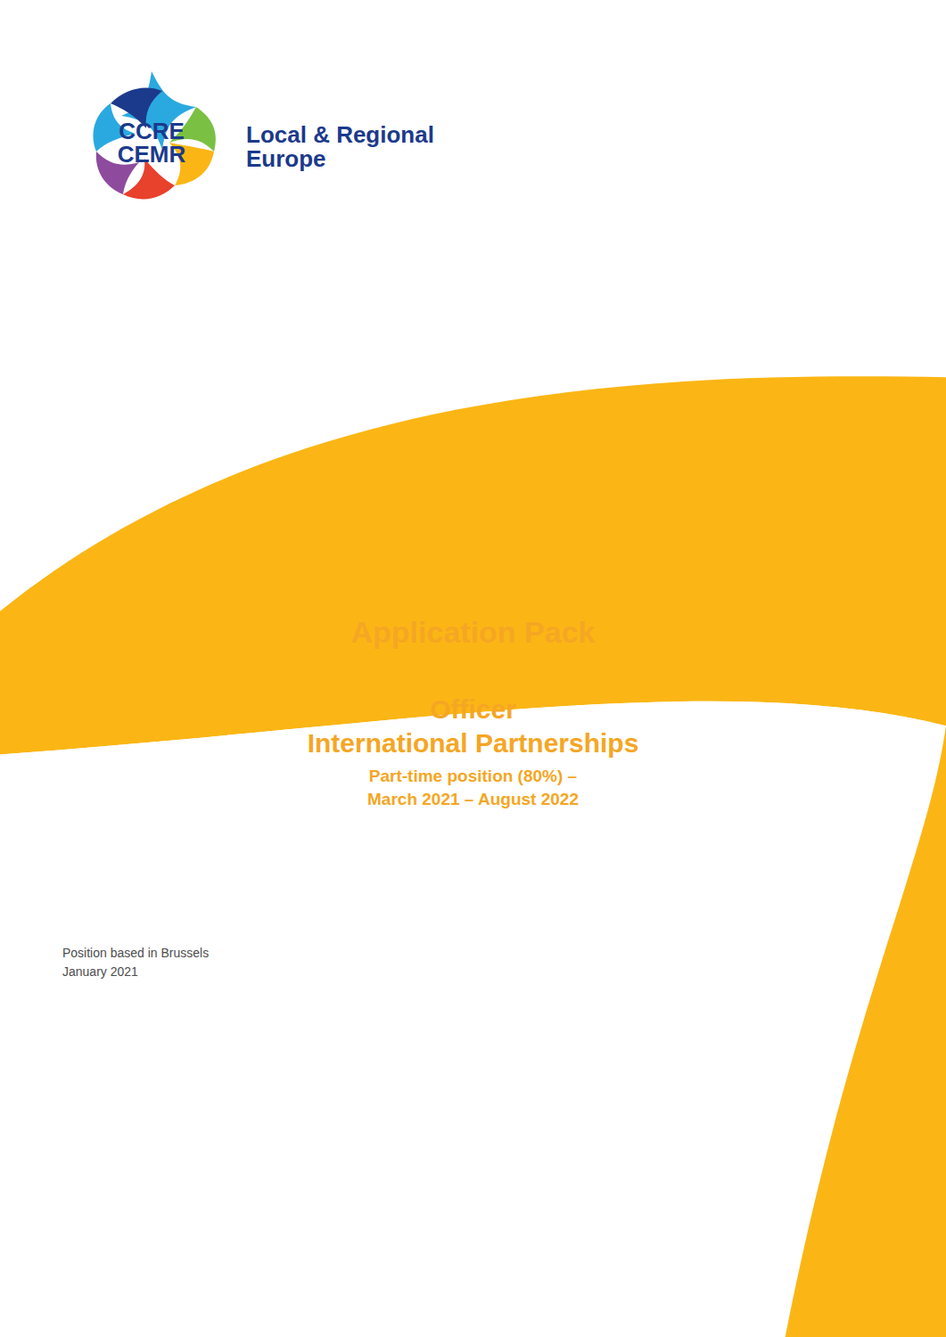CCRE CEMR
Local & Regional Europe
Application Pack
Officer
International Partnerships
Part-time position (80%) –
March 2021 – August 2022
Position based in Brussels
January 2021